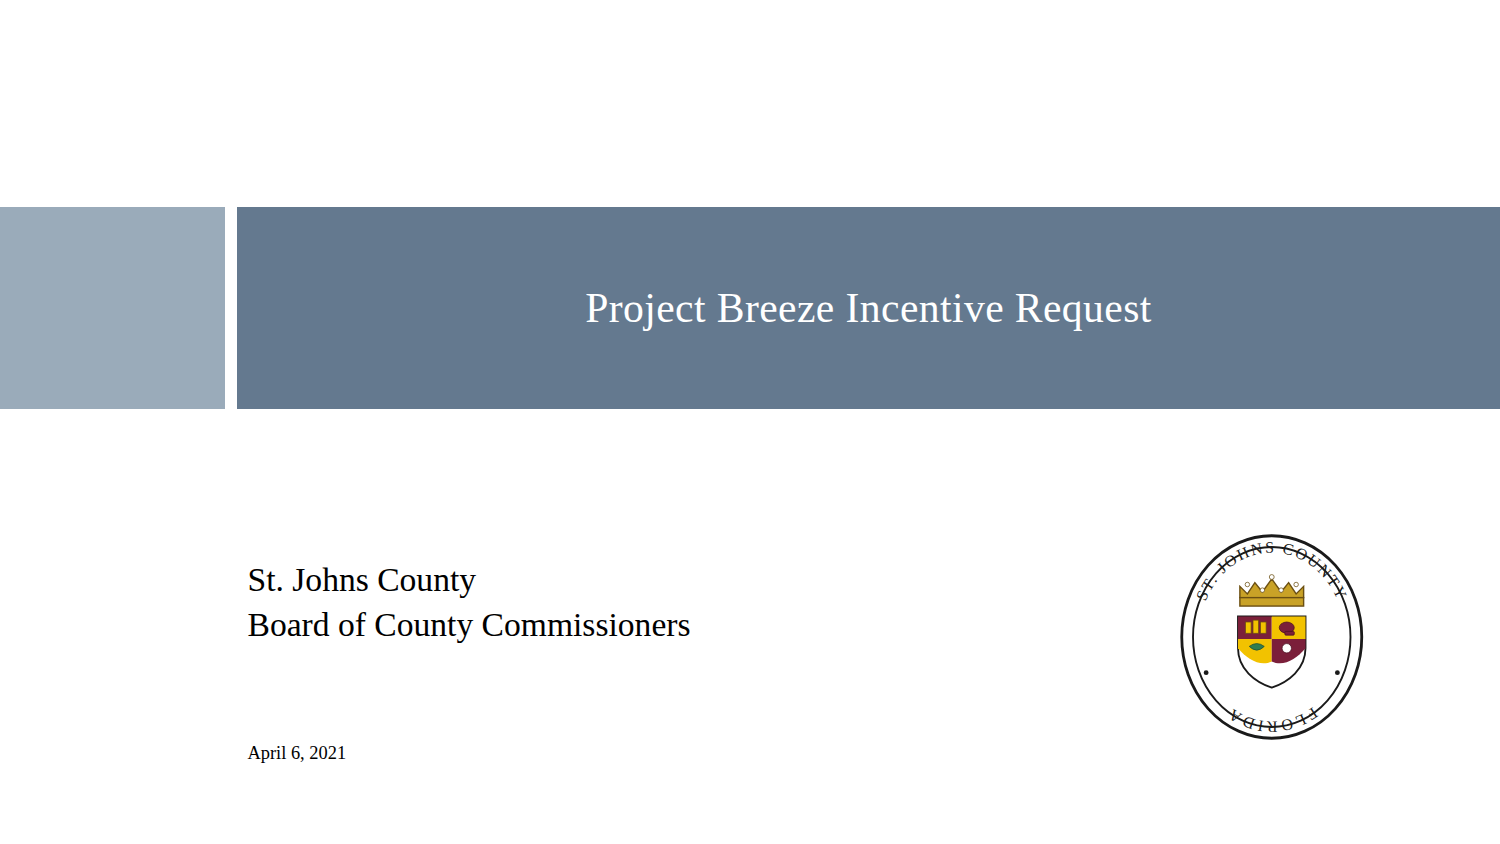Project Breeze Incentive Request
St. Johns County
Board of County Commissioners
April 6, 2021
ST. JOHNS COUNTY FLORIDA